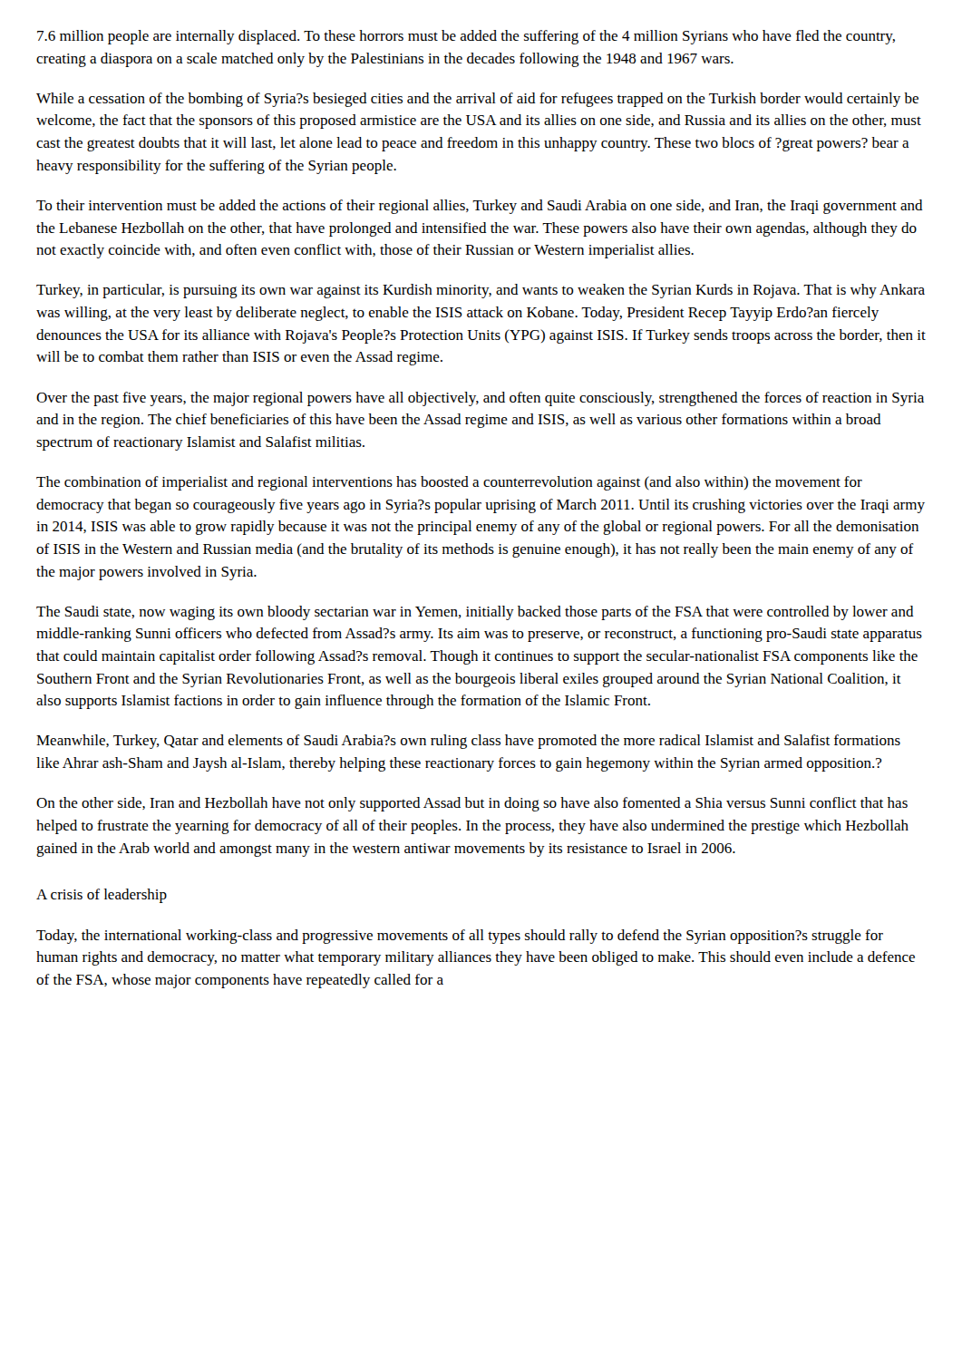7.6 million people are internally displaced. To these horrors must be added the suffering of the 4 million Syrians who have fled the country, creating a diaspora on a scale matched only by the Palestinians in the decades following the 1948 and 1967 wars.
While a cessation of the bombing of Syria?s besieged cities and the arrival of aid for refugees trapped on the Turkish border would certainly be welcome, the fact that the sponsors of this proposed armistice are the USA and its allies on one side, and Russia and its allies on the other, must cast the greatest doubts that it will last, let alone lead to peace and freedom in this unhappy country. These two blocs of ?great powers? bear a heavy responsibility for the suffering of the Syrian people.
To their intervention must be added the actions of their regional allies, Turkey and Saudi Arabia on one side, and Iran, the Iraqi government and the Lebanese Hezbollah on the other, that have prolonged and intensified the war. These powers also have their own agendas, although they do not exactly coincide with, and often even conflict with, those of their Russian or Western imperialist allies.
Turkey, in particular, is pursuing its own war against its Kurdish minority, and wants to weaken the Syrian Kurds in Rojava. That is why Ankara was willing, at the very least by deliberate neglect, to enable the ISIS attack on Kobane. Today, President Recep Tayyip Erdo?an fiercely denounces the USA for its alliance with Rojava's People?s Protection Units (YPG) against ISIS. If Turkey sends troops across the border, then it will be to combat them rather than ISIS or even the Assad regime.
Over the past five years, the major regional powers have all objectively, and often quite consciously, strengthened the forces of reaction in Syria and in the region. The chief beneficiaries of this have been the Assad regime and ISIS, as well as various other formations within a broad spectrum of reactionary Islamist and Salafist militias.
The combination of imperialist and regional interventions has boosted a counterrevolution against (and also within) the movement for democracy that began so courageously five years ago in Syria?s popular uprising of March 2011. Until its crushing victories over the Iraqi army in 2014, ISIS was able to grow rapidly because it was not the principal enemy of any of the global or regional powers. For all the demonisation of ISIS in the Western and Russian media (and the brutality of its methods is genuine enough), it has not really been the main enemy of any of the major powers involved in Syria.
The Saudi state, now waging its own bloody sectarian war in Yemen, initially backed those parts of the FSA that were controlled by lower and middle-ranking Sunni officers who defected from Assad?s army. Its aim was to preserve, or reconstruct, a functioning pro-Saudi state apparatus that could maintain capitalist order following Assad?s removal. Though it continues to support the secular-nationalist FSA components like the Southern Front and the Syrian Revolutionaries Front, as well as the bourgeois liberal exiles grouped around the Syrian National Coalition, it also supports Islamist factions in order to gain influence through the formation of the Islamic Front.
Meanwhile, Turkey, Qatar and elements of Saudi Arabia?s own ruling class have promoted the more radical Islamist and Salafist formations like Ahrar ash-Sham and Jaysh al-Islam, thereby helping these reactionary forces to gain hegemony within the Syrian armed opposition.?
On the other side, Iran and Hezbollah have not only supported Assad but in doing so have also fomented a Shia versus Sunni conflict that has helped to frustrate the yearning for democracy of all of their peoples. In the process, they have also undermined the prestige which Hezbollah gained in the Arab world and amongst many in the western antiwar movements by its resistance to Israel in 2006.
A crisis of leadership
Today, the international working-class and progressive movements of all types should rally to defend the Syrian opposition?s struggle for human rights and democracy, no matter what temporary military alliances they have been obliged to make. This should even include a defence of the FSA, whose major components have repeatedly called for a